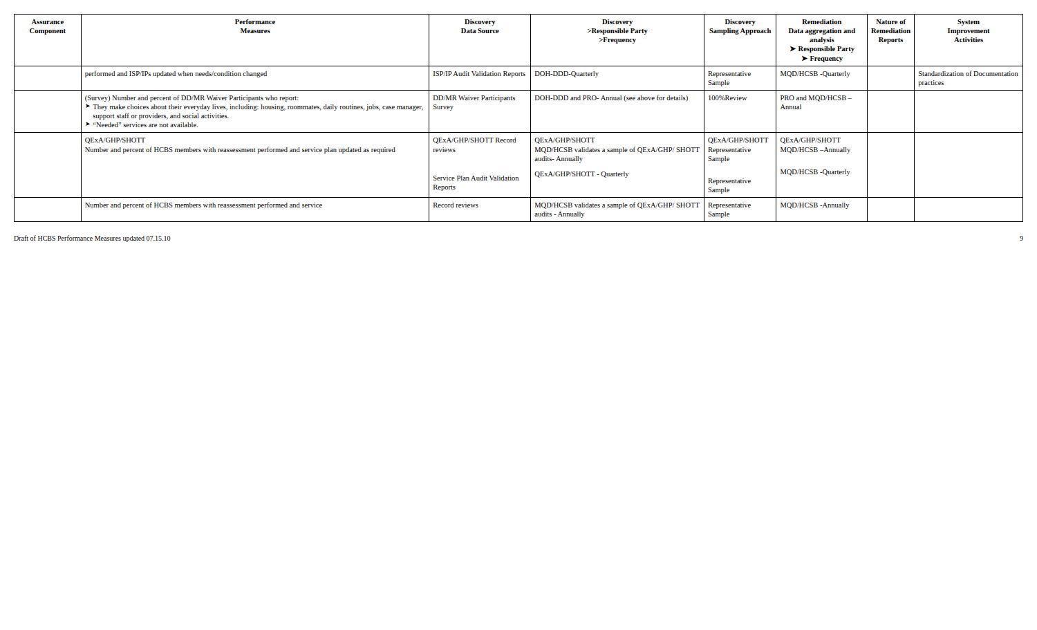| Assurance Component | Performance Measures | Discovery Data Source | Discovery >Responsible Party >Frequency | Discovery Sampling Approach | Remediation Data aggregation and analysis ➤ Responsible Party ➤ Frequency | Nature of Remediation Reports | System Improvement Activities |
| --- | --- | --- | --- | --- | --- | --- | --- |
| | performed and ISP/IPs updated when needs/condition changed | ISP/IP Audit Validation Reports | DOH-DDD-Quarterly | Representative Sample | MQD/HCSB -Quarterly | | Standardization of Documentation practices |
| | (Survey) Number and percent of DD/MR Waiver Participants who report: They make choices about their everyday lives, including: housing, roommates, daily routines, jobs, case manager, support staff or providers, and social activities. “Needed” services are not available. | DD/MR Waiver Participants Survey | DOH-DDD and PRO- Annual (see above for details) | 100%Review | PRO and MQD/HCSB – Annual | | |
| | QExA/GHP/SHOTT Number and percent of HCBS members with reassessment performed and service plan updated as required | QExA/GHP/SHOTT Record reviews Service Plan Audit Validation Reports | QExA/GHP/SHOTT MQD/HCSB validates a sample of QExA/GHP/ SHOTT audits- Annually QExA/GHP/SHOTT - Quarterly | QExA/GHP/SHOTT Representative Sample Representative Sample | QExA/GHP/SHOTT MQD/HCSB –Annually MQD/HCSB -Quarterly | | |
| | Number and percent of HCBS members with reassessment performed and service | Record reviews | MQD/HCSB validates a sample of QExA/GHP/ SHOTT audits - Annually | Representative Sample | MQD/HCSB -Annually | | |
Draft of HCBS Performance Measures updated 07.15.10 9